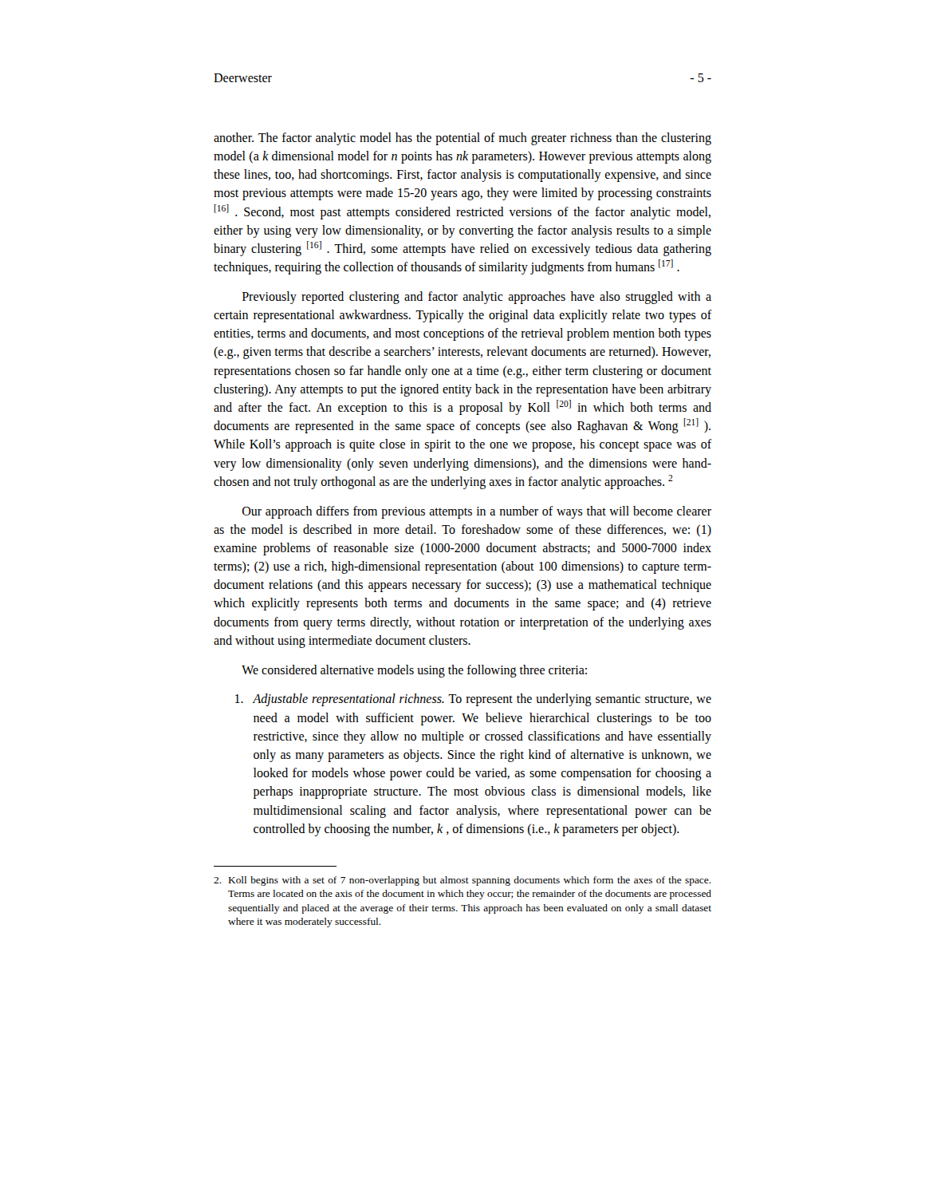Deerwester
- 5 -
another. The factor analytic model has the potential of much greater richness than the clustering model (a k dimensional model for n points has nk parameters). However previous attempts along these lines, too, had shortcomings. First, factor analysis is computationally expensive, and since most previous attempts were made 15-20 years ago, they were limited by processing constraints [16] . Second, most past attempts considered restricted versions of the factor analytic model, either by using very low dimensionality, or by converting the factor analysis results to a simple binary clustering [16] . Third, some attempts have relied on excessively tedious data gathering techniques, requiring the collection of thousands of similarity judgments from humans [17] .
Previously reported clustering and factor analytic approaches have also struggled with a certain representational awkwardness. Typically the original data explicitly relate two types of entities, terms and documents, and most conceptions of the retrieval problem mention both types (e.g., given terms that describe a searchers’ interests, relevant documents are returned). However, representations chosen so far handle only one at a time (e.g., either term clustering or document clustering). Any attempts to put the ignored entity back in the representation have been arbitrary and after the fact. An exception to this is a proposal by Koll [20] in which both terms and documents are represented in the same space of concepts (see also Raghavan & Wong [21] ). While Koll’s approach is quite close in spirit to the one we propose, his concept space was of very low dimensionality (only seven underlying dimensions), and the dimensions were hand-chosen and not truly orthogonal as are the underlying axes in factor analytic approaches. 2
Our approach differs from previous attempts in a number of ways that will become clearer as the model is described in more detail. To foreshadow some of these differences, we: (1) examine problems of reasonable size (1000-2000 document abstracts; and 5000-7000 index terms); (2) use a rich, high-dimensional representation (about 100 dimensions) to capture term-document relations (and this appears necessary for success); (3) use a mathematical technique which explicitly represents both terms and documents in the same space; and (4) retrieve documents from query terms directly, without rotation or interpretation of the underlying axes and without using intermediate document clusters.
We considered alternative models using the following three criteria:
Adjustable representational richness. To represent the underlying semantic structure, we need a model with sufficient power. We believe hierarchical clusterings to be too restrictive, since they allow no multiple or crossed classifications and have essentially only as many parameters as objects. Since the right kind of alternative is unknown, we looked for models whose power could be varied, as some compensation for choosing a perhaps inappropriate structure. The most obvious class is dimensional models, like multidimensional scaling and factor analysis, where representational power can be controlled by choosing the number, k , of dimensions (i.e., k parameters per object).
2.
Koll begins with a set of 7 non-overlapping but almost spanning documents which form the axes of the space. Terms are located on the axis of the document in which they occur; the remainder of the documents are processed sequentially and placed at the average of their terms. This approach has been evaluated on only a small dataset where it was moderately successful.